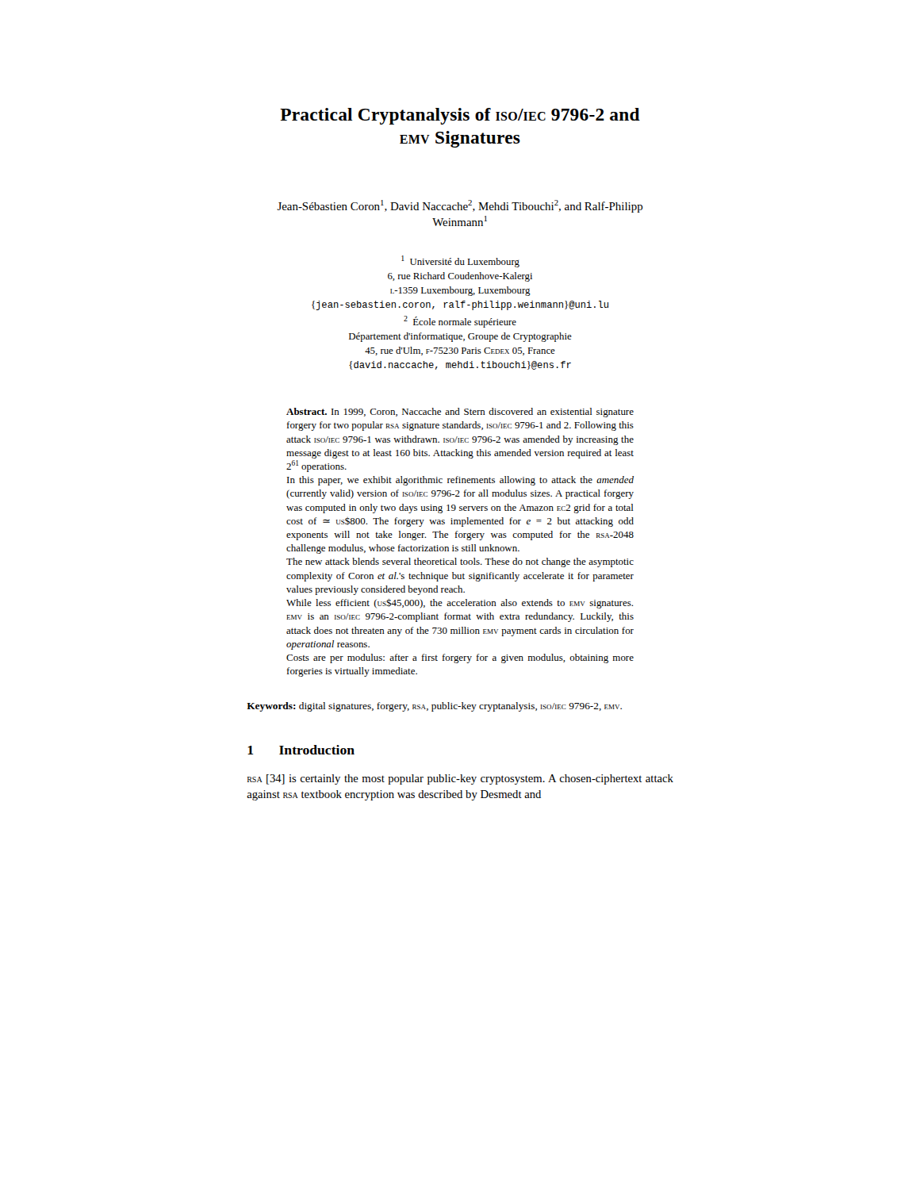Practical Cryptanalysis of iso/iec 9796-2 and
emv Signatures
Jean-Sébastien Coron1, David Naccache2, Mehdi Tibouchi2, and Ralf-Philipp
Weinmann1
1 Université du Luxembourg
6, rue Richard Coudenhove-Kalergi
l-1359 Luxembourg, Luxembourg
{jean-sebastien.coron, ralf-philipp.weinmann}@uni.lu
2 École normale supérieure
Département d'informatique, Groupe de Cryptographie
45, rue d'Ulm, f-75230 Paris Cedex 05, France
{david.naccache, mehdi.tibouchi}@ens.fr
Abstract. In 1999, Coron, Naccache and Stern discovered an existential signature forgery for two popular rsa signature standards, iso/iec 9796-1 and 2. Following this attack iso/iec 9796-1 was withdrawn. iso/iec 9796-2 was amended by increasing the message digest to at least 160 bits. Attacking this amended version required at least 261 operations.
In this paper, we exhibit algorithmic refinements allowing to attack the amended (currently valid) version of iso/iec 9796-2 for all modulus sizes. A practical forgery was computed in only two days using 19 servers on the Amazon ec2 grid for a total cost of ≃ us$800. The forgery was implemented for e = 2 but attacking odd exponents will not take longer. The forgery was computed for the rsa-2048 challenge modulus, whose factorization is still unknown.
The new attack blends several theoretical tools. These do not change the asymptotic complexity of Coron et al.'s technique but significantly accelerate it for parameter values previously considered beyond reach.
While less efficient (us$45,000), the acceleration also extends to emv signatures. emv is an iso/iec 9796-2-compliant format with extra redundancy. Luckily, this attack does not threaten any of the 730 million emv payment cards in circulation for operational reasons.
Costs are per modulus: after a first forgery for a given modulus, obtaining more forgeries is virtually immediate.
Keywords: digital signatures, forgery, rsa, public-key cryptanalysis, iso/iec 9796-2, emv.
1 Introduction
rsa [34] is certainly the most popular public-key cryptosystem. A chosen-ciphertext attack against rsa textbook encryption was described by Desmedt and